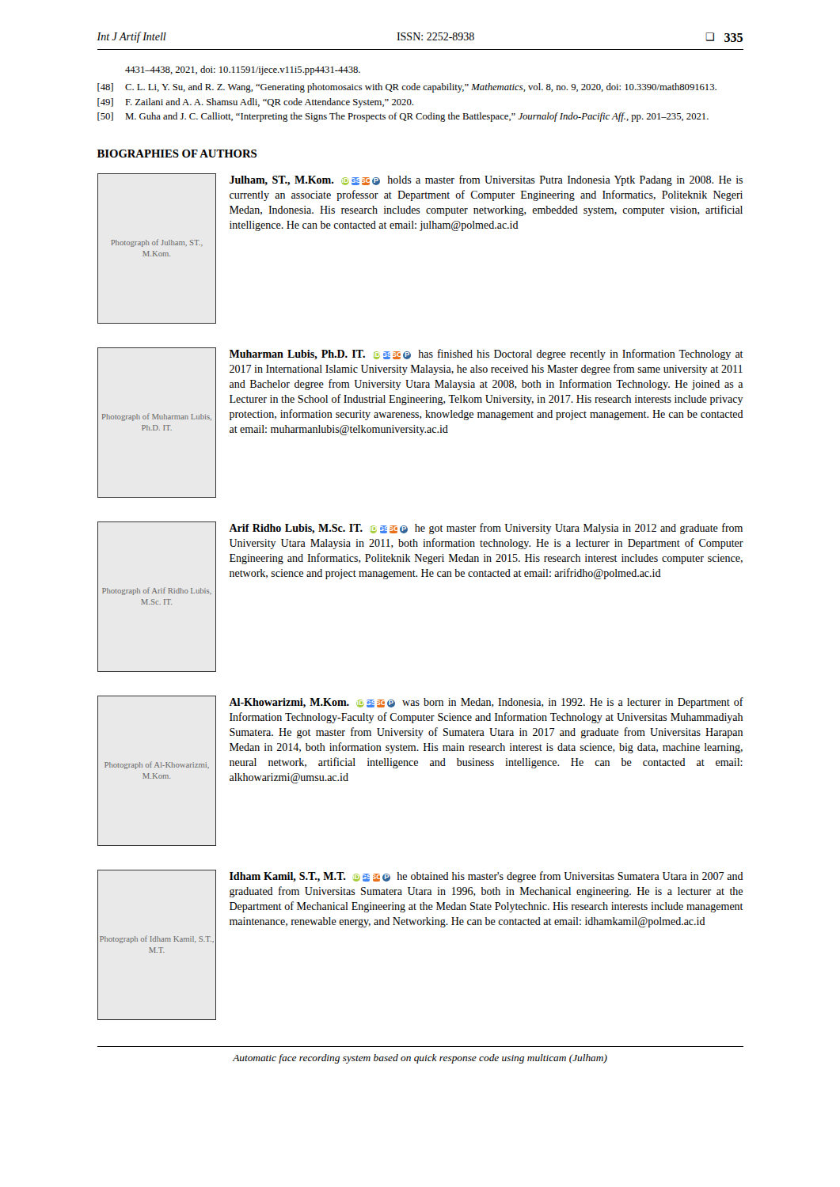Int J Artif Intell ISSN: 2252-8938 ❑335
4431–4438, 2021, doi: 10.11591/ijece.v11i5.pp4431-4438.
[48] C. L. Li, Y. Su, and R. Z. Wang, “Generating photomosaics with QR code capability,” Mathematics, vol. 8, no. 9, 2020, doi: 10.3390/math8091613.
[49] F. Zailani and A. A. Shamsu Adli, “QR code Attendance System,” 2020.
[50] M. Guha and J. C. Calliott, “Interpreting the Signs The Prospects of QR Coding the Battlespace,” Journalof Indo-Pacific Aff., pp. 201–235, 2021.
BIOGRAPHIES OF AUTHORS
Photograph of Julham, ST., M.Kom.
Julham, ST., M.Kom. iD GS SC P holds a master from Universitas Putra Indonesia Yptk Padang in 2008. He is currently an associate professor at Department of Computer Engineering and Informatics, Politeknik Negeri Medan, Indonesia. His research includes computer networking, embedded system, computer vision, artificial intelligence. He can be contacted at email: julham@polmed.ac.id
Photograph of Muharman Lubis, Ph.D. IT.
Muharman Lubis, Ph.D. IT. iD GS SC P has finished his Doctoral degree recently in Information Technology at 2017 in International Islamic University Malaysia, he also received his Master degree from same university at 2011 and Bachelor degree from University Utara Malaysia at 2008, both in Information Technology. He joined as a Lecturer in the School of Industrial Engineering, Telkom University, in 2017. His research interests include privacy protection, information security awareness, knowledge management and project management. He can be contacted at email: muharmanlubis@telkomuniversity.ac.id
Photograph of Arif Ridho Lubis, M.Sc. IT.
Arif Ridho Lubis, M.Sc. IT. iD GS SC P he got master from University Utara Malysia in 2012 and graduate from University Utara Malaysia in 2011, both information technology. He is a lecturer in Department of Computer Engineering and Informatics, Politeknik Negeri Medan in 2015. His research interest includes computer science, network, science and project management. He can be contacted at email: arifridho@polmed.ac.id
Photograph of Al-Khowarizmi, M.Kom.
Al-Khowarizmi, M.Kom. iD GS SC P was born in Medan, Indonesia, in 1992. He is a lecturer in Department of Information Technology-Faculty of Computer Science and Information Technology at Universitas Muhammadiyah Sumatera. He got master from University of Sumatera Utara in 2017 and graduate from Universitas Harapan Medan in 2014, both information system. His main research interest is data science, big data, machine learning, neural network, artificial intelligence and business intelligence. He can be contacted at email: alkhowarizmi@umsu.ac.id
Photograph of Idham Kamil, S.T., M.T.
Idham Kamil, S.T., M.T. iD GS SC P he obtained his master's degree from Universitas Sumatera Utara in 2007 and graduated from Universitas Sumatera Utara in 1996, both in Mechanical engineering. He is a lecturer at the Department of Mechanical Engineering at the Medan State Polytechnic. His research interests include management maintenance, renewable energy, and Networking. He can be contacted at email: idhamkamil@polmed.ac.id
Automatic face recording system based on quick response code using multicam (Julham)